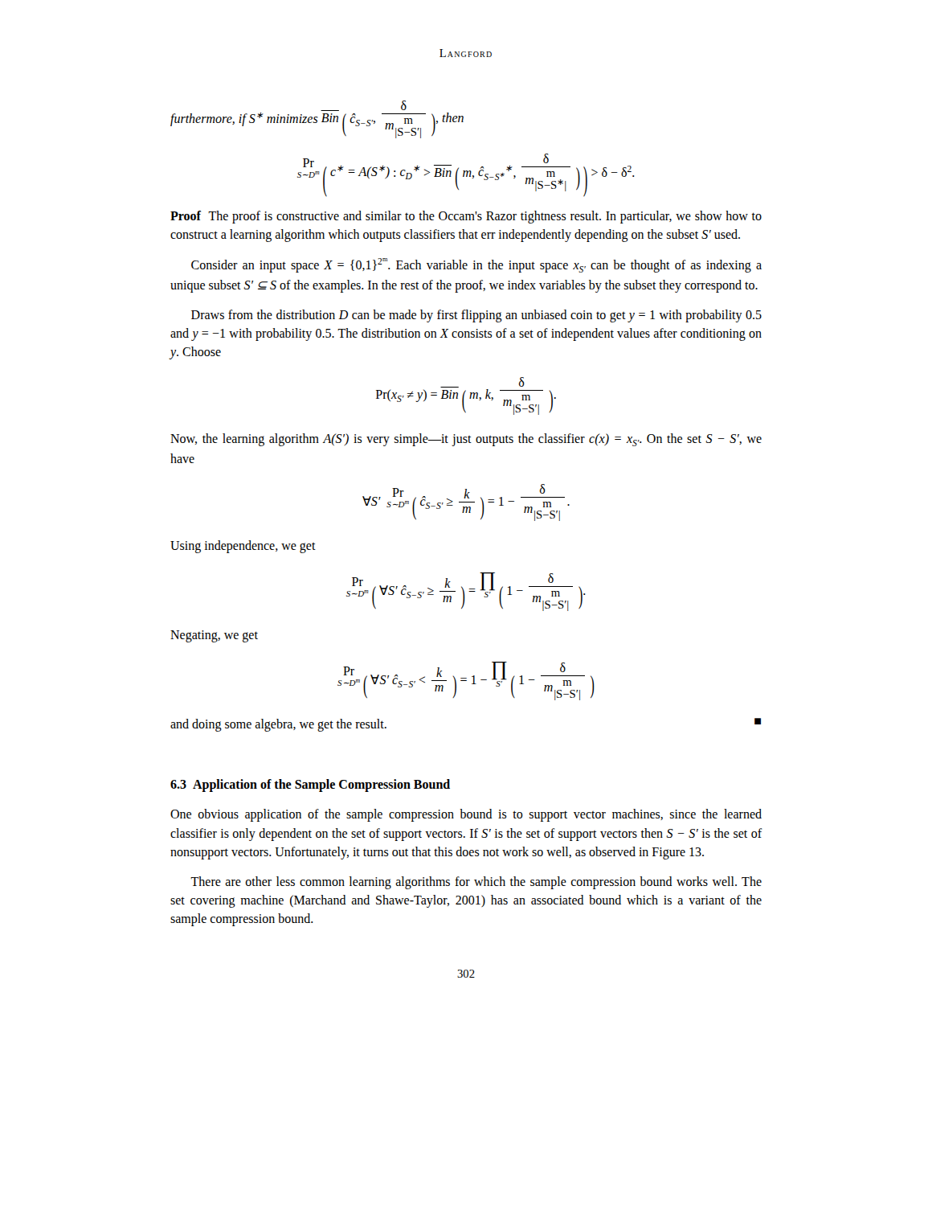Langford
furthermore, if S∗ minimizes Bin ( ĉS−S′, δmm|S−S′| ), then
Pr S∼Dm ( c∗ = A(S∗) : cD∗ > Bin ( m, ĉS−S∗∗, δmm|S−S∗| ) ) > δ − δ2.
Proof The proof is constructive and similar to the Occam's Razor tightness result. In particular, we show how to construct a learning algorithm which outputs classifiers that err independently depending on the subset S′ used.
Consider an input space X = {0,1}2m. Each variable in the input space xS′ can be thought of as indexing a unique subset S′ ⊆ S of the examples. In the rest of the proof, we index variables by the subset they correspond to.
Draws from the distribution D can be made by first flipping an unbiased coin to get y = 1 with probability 0.5 and y = −1 with probability 0.5. The distribution on X consists of a set of independent values after conditioning on y. Choose
Pr(xS′ ≠ y) = Bin ( m, k, δmm|S−S′| ).
Now, the learning algorithm A(S′) is very simple—it just outputs the classifier c(x) = xS′. On the set S − S′, we have
∀S′ Pr S∼Dm ( ĉS−S′ ≥ km ) = 1 − δmm|S−S′|.
Using independence, we get
Pr S∼Dm ( ∀S′ ĉS−S′ ≥ km ) = ∏S′ ( 1 − δmm|S−S′| ).
Negating, we get
Pr S∼Dm ( ∀S′ ĉS−S′ < km ) = 1 − ∏S′ ( 1 − δmm|S−S′| )
and doing some algebra, we get the result.■
6.3 Application of the Sample Compression Bound
One obvious application of the sample compression bound is to support vector machines, since the learned classifier is only dependent on the set of support vectors. If S′ is the set of support vectors then S − S′ is the set of nonsupport vectors. Unfortunately, it turns out that this does not work so well, as observed in Figure 13.
There are other less common learning algorithms for which the sample compression bound works well. The set covering machine (Marchand and Shawe-Taylor, 2001) has an associated bound which is a variant of the sample compression bound.
302